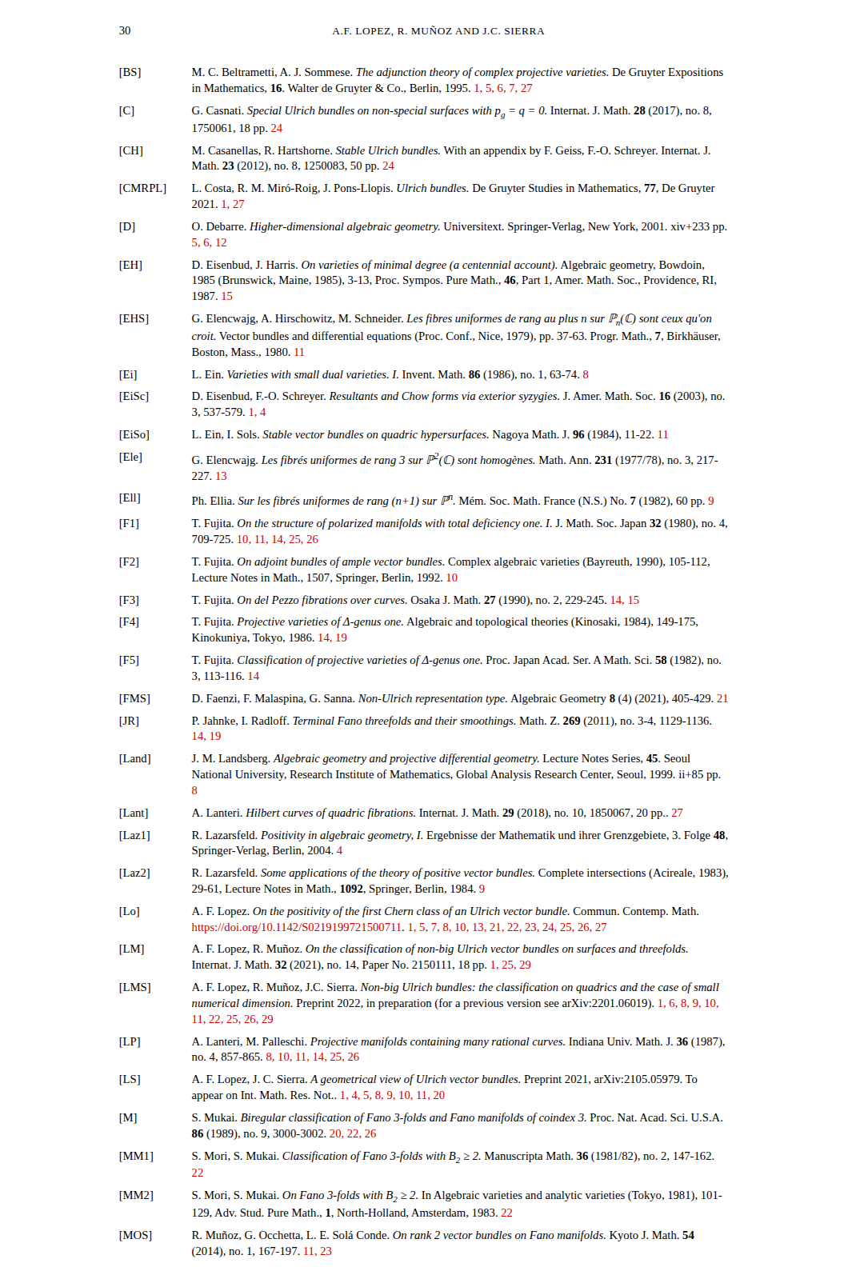30 A.F. LOPEZ, R. MUÑOZ AND J.C. SIERRA
[BS]
M. C. Beltrametti, A. J. Sommese. The adjunction theory of complex projective varieties. De Gruyter Expositions in Mathematics, 16. Walter de Gruyter & Co., Berlin, 1995. 1, 5, 6, 7, 27
[C]
G. Casnati. Special Ulrich bundles on non-special surfaces with pg = q = 0. Internat. J. Math. 28 (2017), no. 8, 1750061, 18 pp. 24
[CH]
M. Casanellas, R. Hartshorne. Stable Ulrich bundles. With an appendix by F. Geiss, F.-O. Schreyer. Internat. J. Math. 23 (2012), no. 8, 1250083, 50 pp. 24
[CMRPL]
L. Costa, R. M. Miró-Roig, J. Pons-Llopis. Ulrich bundles. De Gruyter Studies in Mathematics, 77, De Gruyter 2021. 1, 27
[D]
O. Debarre. Higher-dimensional algebraic geometry. Universitext. Springer-Verlag, New York, 2001. xiv+233 pp. 5, 6, 12
[EH]
D. Eisenbud, J. Harris. On varieties of minimal degree (a centennial account). Algebraic geometry, Bowdoin, 1985 (Brunswick, Maine, 1985), 3-13, Proc. Sympos. Pure Math., 46, Part 1, Amer. Math. Soc., Providence, RI, 1987. 15
[EHS]
G. Elencwajg, A. Hirschowitz, M. Schneider. Les fibres uniformes de rang au plus n sur ℙn(ℂ) sont ceux qu'on croit. Vector bundles and differential equations (Proc. Conf., Nice, 1979), pp. 37-63. Progr. Math., 7, Birkhäuser, Boston, Mass., 1980. 11
[Ei]
L. Ein. Varieties with small dual varieties. I. Invent. Math. 86 (1986), no. 1, 63-74. 8
[EiSc]
D. Eisenbud, F.-O. Schreyer. Resultants and Chow forms via exterior syzygies. J. Amer. Math. Soc. 16 (2003), no. 3, 537-579. 1, 4
[EiSo]
L. Ein, I. Sols. Stable vector bundles on quadric hypersurfaces. Nagoya Math. J. 96 (1984), 11-22. 11
[Ele]
G. Elencwajg. Les fibrés uniformes de rang 3 sur ℙ2(ℂ) sont homogènes. Math. Ann. 231 (1977/78), no. 3, 217-227. 13
[Ell]
Ph. Ellia. Sur les fibrés uniformes de rang (n+1) sur ℙn. Mém. Soc. Math. France (N.S.) No. 7 (1982), 60 pp. 9
[F1]
T. Fujita. On the structure of polarized manifolds with total deficiency one. I. J. Math. Soc. Japan 32 (1980), no. 4, 709-725. 10, 11, 14, 25, 26
[F2]
T. Fujita. On adjoint bundles of ample vector bundles. Complex algebraic varieties (Bayreuth, 1990), 105-112, Lecture Notes in Math., 1507, Springer, Berlin, 1992. 10
[F3]
T. Fujita. On del Pezzo fibrations over curves. Osaka J. Math. 27 (1990), no. 2, 229-245. 14, 15
[F4]
T. Fujita. Projective varieties of Δ-genus one. Algebraic and topological theories (Kinosaki, 1984), 149-175, Kinokuniya, Tokyo, 1986. 14, 19
[F5]
T. Fujita. Classification of projective varieties of Δ-genus one. Proc. Japan Acad. Ser. A Math. Sci. 58 (1982), no. 3, 113-116. 14
[FMS]
D. Faenzi, F. Malaspina, G. Sanna. Non-Ulrich representation type. Algebraic Geometry 8 (4) (2021), 405-429. 21
[JR]
P. Jahnke, I. Radloff. Terminal Fano threefolds and their smoothings. Math. Z. 269 (2011), no. 3-4, 1129-1136. 14, 19
[Land]
J. M. Landsberg. Algebraic geometry and projective differential geometry. Lecture Notes Series, 45. Seoul National University, Research Institute of Mathematics, Global Analysis Research Center, Seoul, 1999. ii+85 pp. 8
[Lant]
A. Lanteri. Hilbert curves of quadric fibrations. Internat. J. Math. 29 (2018), no. 10, 1850067, 20 pp.. 27
[Laz1]
R. Lazarsfeld. Positivity in algebraic geometry, I. Ergebnisse der Mathematik und ihrer Grenzgebiete, 3. Folge 48, Springer-Verlag, Berlin, 2004. 4
[Laz2]
R. Lazarsfeld. Some applications of the theory of positive vector bundles. Complete intersections (Acireale, 1983), 29-61, Lecture Notes in Math., 1092, Springer, Berlin, 1984. 9
[Lo]
A. F. Lopez. On the positivity of the first Chern class of an Ulrich vector bundle. Commun. Contemp. Math. https://doi.org/10.1142/S0219199721500711. 1, 5, 7, 8, 10, 13, 21, 22, 23, 24, 25, 26, 27
[LM]
A. F. Lopez, R. Muñoz. On the classification of non-big Ulrich vector bundles on surfaces and threefolds. Internat. J. Math. 32 (2021), no. 14, Paper No. 2150111, 18 pp. 1, 25, 29
[LMS]
A. F. Lopez, R. Muñoz, J.C. Sierra. Non-big Ulrich bundles: the classification on quadrics and the case of small numerical dimension. Preprint 2022, in preparation (for a previous version see arXiv:2201.06019). 1, 6, 8, 9, 10, 11, 22, 25, 26, 29
[LP]
A. Lanteri, M. Palleschi. Projective manifolds containing many rational curves. Indiana Univ. Math. J. 36 (1987), no. 4, 857-865. 8, 10, 11, 14, 25, 26
[LS]
A. F. Lopez, J. C. Sierra. A geometrical view of Ulrich vector bundles. Preprint 2021, arXiv:2105.05979. To appear on Int. Math. Res. Not.. 1, 4, 5, 8, 9, 10, 11, 20
[M]
S. Mukai. Biregular classification of Fano 3-folds and Fano manifolds of coindex 3. Proc. Nat. Acad. Sci. U.S.A. 86 (1989), no. 9, 3000-3002. 20, 22, 26
[MM1]
S. Mori, S. Mukai. Classification of Fano 3-folds with B2 ≥ 2. Manuscripta Math. 36 (1981/82), no. 2, 147-162. 22
[MM2]
S. Mori, S. Mukai. On Fano 3-folds with B2 ≥ 2. In Algebraic varieties and analytic varieties (Tokyo, 1981), 101-129, Adv. Stud. Pure Math., 1, North-Holland, Amsterdam, 1983. 22
[MOS]
R. Muñoz, G. Occhetta, L. E. Solá Conde. On rank 2 vector bundles on Fano manifolds. Kyoto J. Math. 54 (2014), no. 1, 167-197. 11, 23